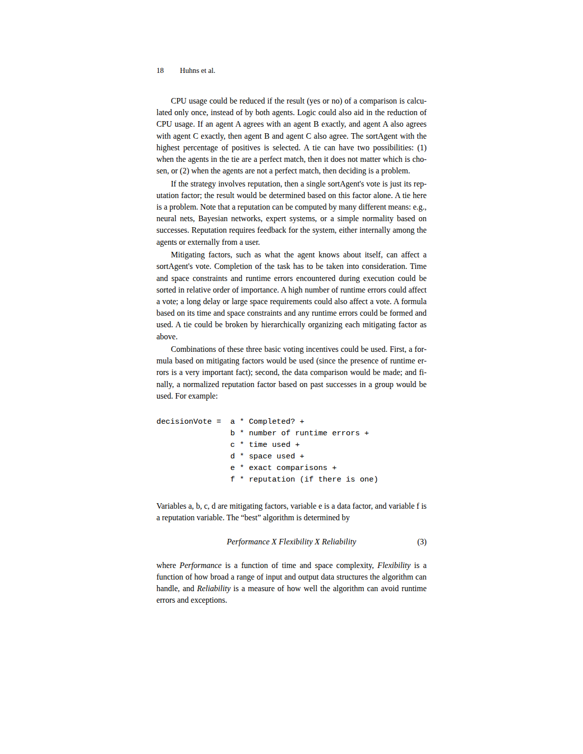18 Huhns et al.
CPU usage could be reduced if the result (yes or no) of a comparison is calculated only once, instead of by both agents. Logic could also aid in the reduction of CPU usage. If an agent A agrees with an agent B exactly, and agent A also agrees with agent C exactly, then agent B and agent C also agree. The sortAgent with the highest percentage of positives is selected. A tie can have two possibilities: (1) when the agents in the tie are a perfect match, then it does not matter which is chosen, or (2) when the agents are not a perfect match, then deciding is a problem.
If the strategy involves reputation, then a single sortAgent's vote is just its reputation factor; the result would be determined based on this factor alone. A tie here is a problem. Note that a reputation can be computed by many different means: e.g., neural nets, Bayesian networks, expert systems, or a simple normality based on successes. Reputation requires feedback for the system, either internally among the agents or externally from a user.
Mitigating factors, such as what the agent knows about itself, can affect a sortAgent's vote. Completion of the task has to be taken into consideration. Time and space constraints and runtime errors encountered during execution could be sorted in relative order of importance. A high number of runtime errors could affect a vote; a long delay or large space requirements could also affect a vote. A formula based on its time and space constraints and any runtime errors could be formed and used. A tie could be broken by hierarchically organizing each mitigating factor as above.
Combinations of these three basic voting incentives could be used. First, a formula based on mitigating factors would be used (since the presence of runtime errors is a very important fact); second, the data comparison would be made; and finally, a normalized reputation factor based on past successes in a group would be used. For example:
decisionVote =  a * Completed? +
                b * number of runtime errors +
                c * time used +
                d * space used +
                e * exact comparisons +
                f * reputation (if there is one)
Variables a, b, c, d are mitigating factors, variable e is a data factor, and variable f is a reputation variable. The “best” algorithm is determined by
Performance X Flexibility X Reliability (3)
where Performance is a function of time and space complexity, Flexibility is a function of how broad a range of input and output data structures the algorithm can handle, and Reliability is a measure of how well the algorithm can avoid runtime errors and exceptions.